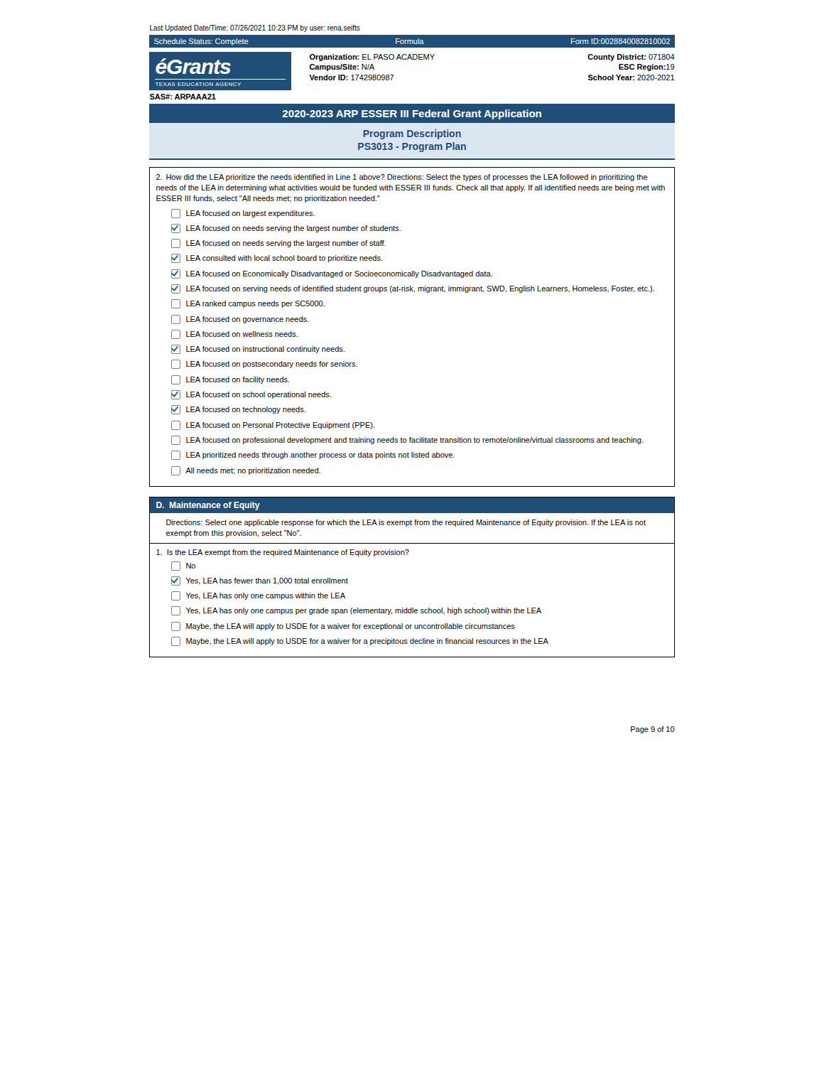Last Updated Date/Time: 07/26/2021 10:23 PM by user: rena.seifts
Schedule Status: Complete
Formula
Form ID:0028840082810002
éGrants
TEXAS EDUCATION AGENCY
SAS#: ARPAAA21
Organization: EL PASO ACADEMY
Campus/Site: N/A
Vendor ID: 1742980987
County District: 071804
ESC Region: 19
School Year: 2020-2021
2020-2023 ARP ESSER III Federal Grant Application
Program Description
PS3013 - Program Plan
2. How did the LEA prioritize the needs identified in Line 1 above? Directions: Select the types of processes the LEA followed in prioritizing the needs of the LEA in determining what activities would be funded with ESSER III funds. Check all that apply. If all identified needs are being met with ESSER III funds, select "All needs met; no prioritization needed."
LEA focused on largest expenditures.
LEA focused on needs serving the largest number of students.
LEA focused on needs serving the largest number of staff.
LEA consulted with local school board to prioritize needs.
LEA focused on Economically Disadvantaged or Socioeconomically Disadvantaged data.
LEA focused on serving needs of identified student groups (at-risk, migrant, immigrant, SWD, English Learners, Homeless, Foster, etc.).
LEA ranked campus needs per SC5000.
LEA focused on governance needs.
LEA focused on wellness needs.
LEA focused on instructional continuity needs.
LEA focused on postsecondary needs for seniors.
LEA focused on facility needs.
LEA focused on school operational needs.
LEA focused on technology needs.
LEA focused on Personal Protective Equipment (PPE).
LEA focused on professional development and training needs to facilitate transition to remote/online/virtual classrooms and teaching.
LEA prioritized needs through another process or data points not listed above.
All needs met; no prioritization needed.
D. Maintenance of Equity
Directions: Select one applicable response for which the LEA is exempt from the required Maintenance of Equity provision. If the LEA is not exempt from this provision, select "No".
1. Is the LEA exempt from the required Maintenance of Equity provision?
No
Yes, LEA has fewer than 1,000 total enrollment
Yes, LEA has only one campus within the LEA
Yes, LEA has only one campus per grade span (elementary, middle school, high school) within the LEA
Maybe, the LEA will apply to USDE for a waiver for exceptional or uncontrollable circumstances
Maybe, the LEA will apply to USDE for a waiver for a precipitous decline in financial resources in the LEA
Page 9 of 10